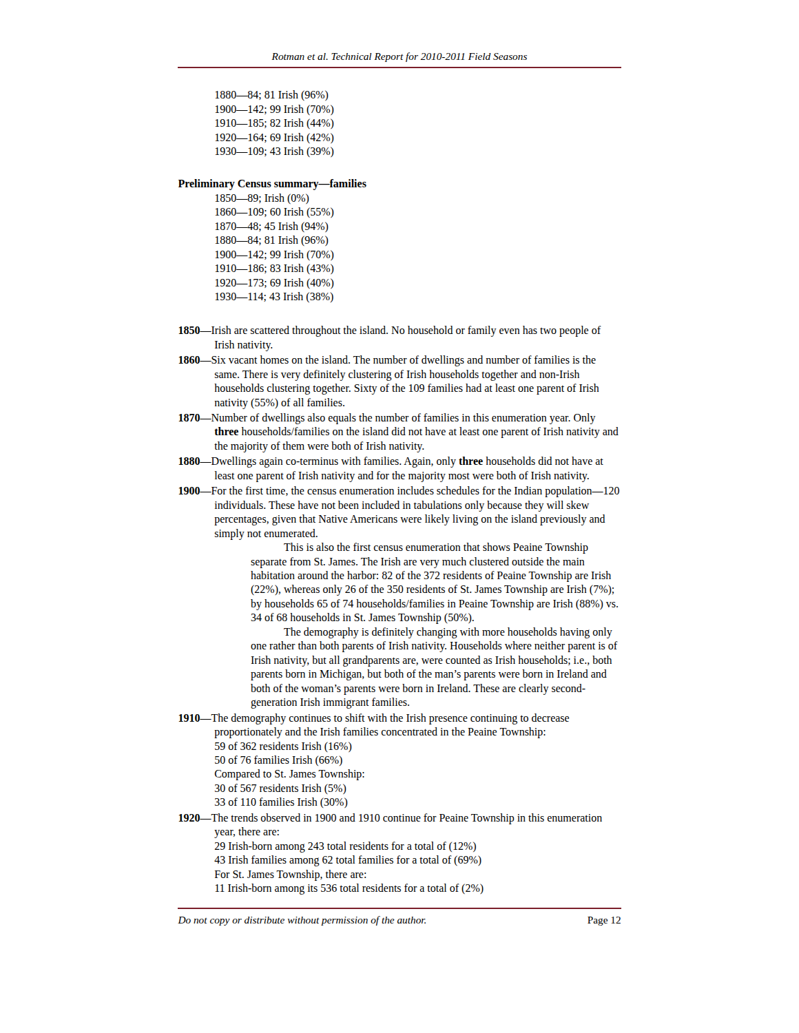Rotman et al. Technical Report for 2010-2011 Field Seasons
1880—84; 81 Irish (96%)
1900—142; 99 Irish (70%)
1910—185; 82 Irish (44%)
1920—164; 69 Irish (42%)
1930—109; 43 Irish (39%)
Preliminary Census summary—families
1850—89; Irish (0%)
1860—109; 60 Irish (55%)
1870—48; 45 Irish (94%)
1880—84; 81 Irish (96%)
1900—142; 99 Irish (70%)
1910—186; 83 Irish (43%)
1920—173; 69 Irish (40%)
1930—114; 43 Irish (38%)
1850—Irish are scattered throughout the island. No household or family even has two people of Irish nativity.
1860—Six vacant homes on the island. The number of dwellings and number of families is the same. There is very definitely clustering of Irish households together and non-Irish households clustering together. Sixty of the 109 families had at least one parent of Irish nativity (55%) of all families.
1870—Number of dwellings also equals the number of families in this enumeration year. Only three households/families on the island did not have at least one parent of Irish nativity and the majority of them were both of Irish nativity.
1880—Dwellings again co-terminus with families. Again, only three households did not have at least one parent of Irish nativity and for the majority most were both of Irish nativity.
1900—For the first time, the census enumeration includes schedules for the Indian population—120 individuals. These have not been included in tabulations only because they will skew percentages, given that Native Americans were likely living on the island previously and simply not enumerated.
This is also the first census enumeration that shows Peaine Township separate from St. James. The Irish are very much clustered outside the main habitation around the harbor: 82 of the 372 residents of Peaine Township are Irish (22%), whereas only 26 of the 350 residents of St. James Township are Irish (7%); by households 65 of 74 households/families in Peaine Township are Irish (88%) vs. 34 of 68 households in St. James Township (50%).
The demography is definitely changing with more households having only one rather than both parents of Irish nativity. Households where neither parent is of Irish nativity, but all grandparents are, were counted as Irish households; i.e., both parents born in Michigan, but both of the man’s parents were born in Ireland and both of the woman’s parents were born in Ireland. These are clearly second-generation Irish immigrant families.
1910—The demography continues to shift with the Irish presence continuing to decrease proportionately and the Irish families concentrated in the Peaine Township:
59 of 362 residents Irish (16%)
50 of 76 families Irish (66%)
Compared to St. James Township:
30 of 567 residents Irish (5%)
33 of 110 families Irish (30%)
1920—The trends observed in 1900 and 1910 continue for Peaine Township in this enumeration year, there are:
29 Irish-born among 243 total residents for a total of (12%)
43 Irish families among 62 total families for a total of (69%)
For St. James Township, there are:
11 Irish-born among its 536 total residents for a total of (2%)
Do not copy or distribute without permission of the author. Page 12